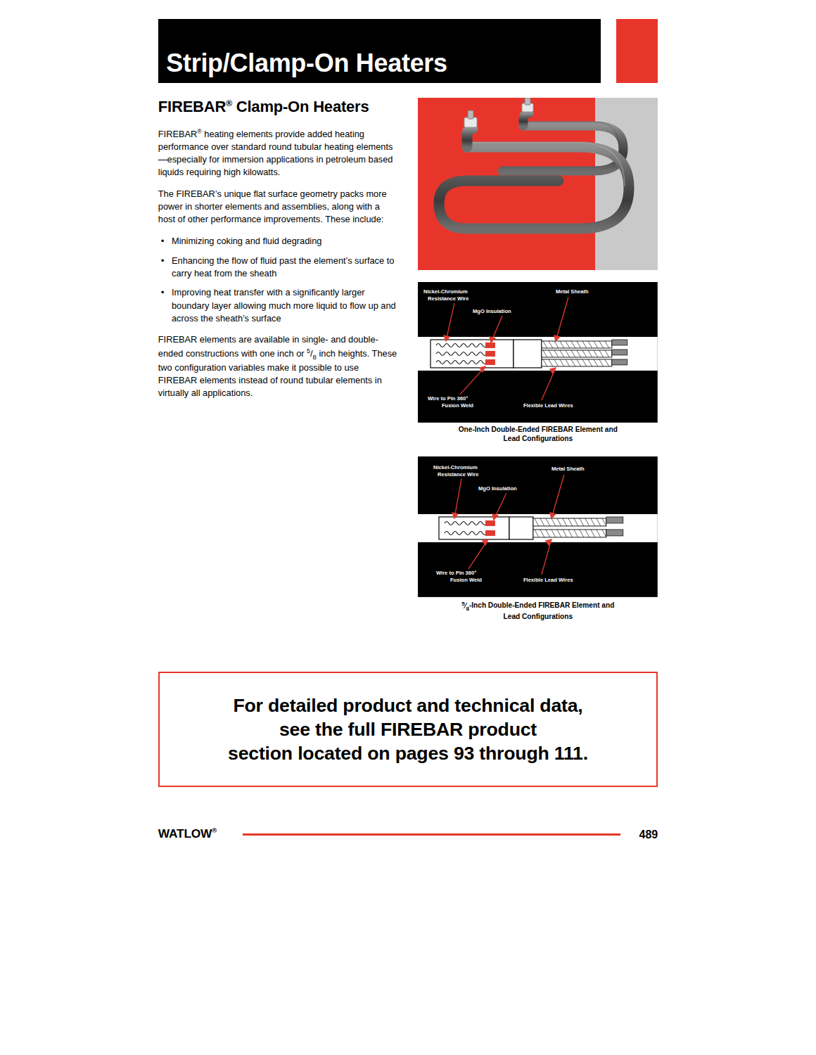Strip/Clamp-On Heaters
FIREBAR® Clamp-On Heaters
FIREBAR® heating elements provide added heating performance over standard round tubular heating elements—especially for immersion applications in petroleum based liquids requiring high kilowatts.
The FIREBAR’s unique flat surface geometry packs more power in shorter elements and assemblies, along with a host of other performance improvements. These include:
Minimizing coking and fluid degrading
Enhancing the flow of fluid past the element’s surface to carry heat from the sheath
Improving heat transfer with a significantly larger boundary layer allowing much more liquid to flow up and across the sheath’s surface
FIREBAR elements are available in single- and double-ended constructions with one inch or 5/8 inch heights. These two configuration variables make it possible to use FIREBAR elements instead of round tubular elements in virtually all applications.
Nickel-Chromium Resistance Wire Metal Sheath MgO Insulation Wire to Pin 360° Fusion Weld Flexible Lead Wires
One-Inch Double-Ended FIREBAR Element and
Lead Configurations
Nickel-Chromium Resistance Wire Metal Sheath MgO Insulation Wire to Pin 360° Fusion Weld Flexible Lead Wires
5⁄8-Inch Double-Ended FIREBAR Element and
Lead Configurations
For detailed product and technical data,
see the full FIREBAR product
section located on pages 93 through 111.
WATLOW®
489